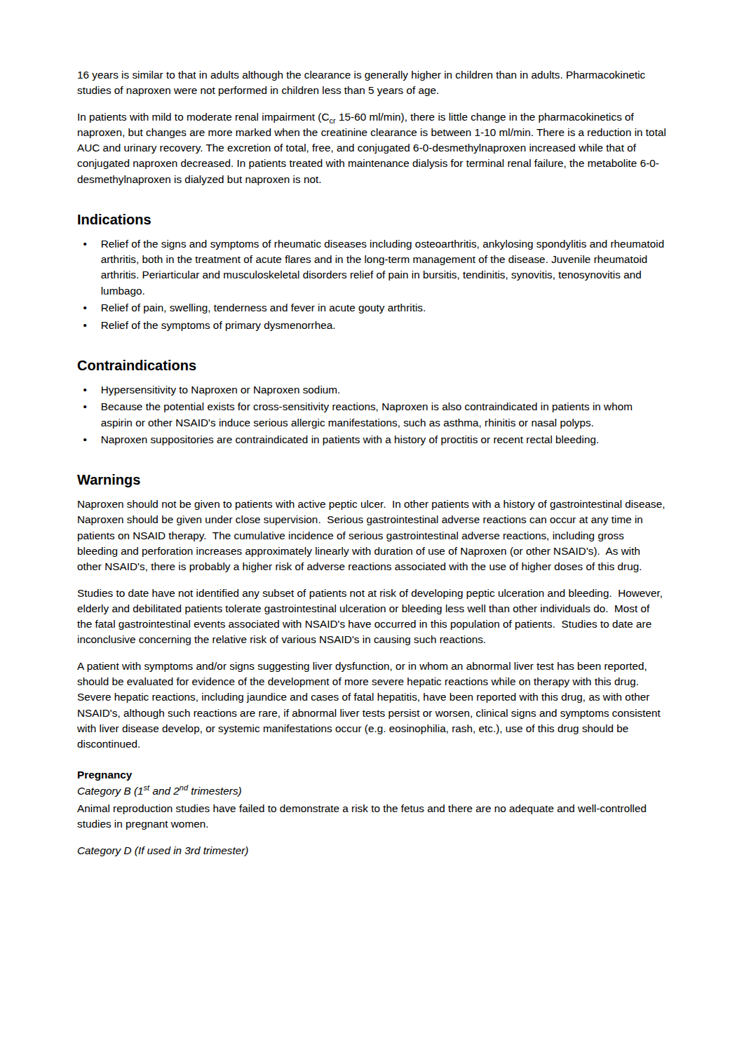16 years is similar to that in adults although the clearance is generally higher in children than in adults. Pharmacokinetic studies of naproxen were not performed in children less than 5 years of age.
In patients with mild to moderate renal impairment (Ccr 15-60 ml/min), there is little change in the pharmacokinetics of naproxen, but changes are more marked when the creatinine clearance is between 1-10 ml/min. There is a reduction in total AUC and urinary recovery. The excretion of total, free, and conjugated 6-0-desmethylnaproxen increased while that of conjugated naproxen decreased. In patients treated with maintenance dialysis for terminal renal failure, the metabolite 6-0-desmethylnaproxen is dialyzed but naproxen is not.
Indications
Relief of the signs and symptoms of rheumatic diseases including osteoarthritis, ankylosing spondylitis and rheumatoid arthritis, both in the treatment of acute flares and in the long-term management of the disease. Juvenile rheumatoid arthritis. Periarticular and musculoskeletal disorders relief of pain in bursitis, tendinitis, synovitis, tenosynovitis and lumbago.
Relief of pain, swelling, tenderness and fever in acute gouty arthritis.
Relief of the symptoms of primary dysmenorrhea.
Contraindications
Hypersensitivity to Naproxen or Naproxen sodium.
Because the potential exists for cross-sensitivity reactions, Naproxen is also contraindicated in patients in whom aspirin or other NSAID's induce serious allergic manifestations, such as asthma, rhinitis or nasal polyps.
Naproxen suppositories are contraindicated in patients with a history of proctitis or recent rectal bleeding.
Warnings
Naproxen should not be given to patients with active peptic ulcer. In other patients with a history of gastrointestinal disease, Naproxen should be given under close supervision. Serious gastrointestinal adverse reactions can occur at any time in patients on NSAID therapy. The cumulative incidence of serious gastrointestinal adverse reactions, including gross bleeding and perforation increases approximately linearly with duration of use of Naproxen (or other NSAID's). As with other NSAID's, there is probably a higher risk of adverse reactions associated with the use of higher doses of this drug.
Studies to date have not identified any subset of patients not at risk of developing peptic ulceration and bleeding. However, elderly and debilitated patients tolerate gastrointestinal ulceration or bleeding less well than other individuals do. Most of the fatal gastrointestinal events associated with NSAID's have occurred in this population of patients. Studies to date are inconclusive concerning the relative risk of various NSAID's in causing such reactions.
A patient with symptoms and/or signs suggesting liver dysfunction, or in whom an abnormal liver test has been reported, should be evaluated for evidence of the development of more severe hepatic reactions while on therapy with this drug. Severe hepatic reactions, including jaundice and cases of fatal hepatitis, have been reported with this drug, as with other NSAID's, although such reactions are rare, if abnormal liver tests persist or worsen, clinical signs and symptoms consistent with liver disease develop, or systemic manifestations occur (e.g. eosinophilia, rash, etc.), use of this drug should be discontinued.
Pregnancy
Category B (1st and 2nd trimesters)
Animal reproduction studies have failed to demonstrate a risk to the fetus and there are no adequate and well-controlled studies in pregnant women.
Category D (If used in 3rd trimester)